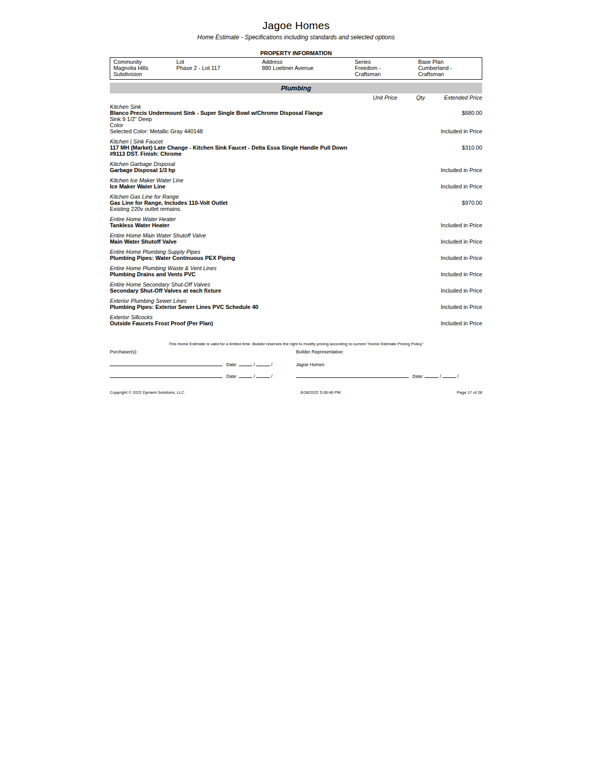Jagoe Homes
Home Estimate - Specifications including standards and selected options
PROPERTY INFORMATION
| Community Magnolia Hills Subdivision | Lot Phase 2 - Lot 117 | Address 880 Loebner Avenue | Series Freedom - Craftsman | Base Plan Cumberland - Craftsman |
Plumbing
| | Unit Price | Qty | Extended Price |
| Kitchen Sink | | | |
| Blanco Precis Undermount Sink - Super Single Bowl w/Chrome Disposal Flange | | | $680.00 |
| Sink 9 1/2" Deep | | | |
| Color | | | |
| Selected Color: Metallic Gray 440148 | | | Included in Price |
| Kitchen / Sink Faucet | | | |
| 117 MH (Market) Late Change - Kitchen Sink Faucet - Delta Essa Single Handle Pull Down #9113 DST. Finish: Chrome | | | $310.00 |
| Kitchen Garbage Disposal | | | |
| Garbage Disposal 1/3 hp | | | Included in Price |
| Kitchen Ice Maker Water Line | | | |
| Ice Maker Water Line | | | Included in Price |
| Kitchen Gas Line for Range | | | |
| Gas Line for Range, Includes 110-Volt Outlet | | | $970.00 |
| Existing 220v outlet remains. | | | |
| Entire Home Water Heater | | | |
| Tankless Water Heater | | | Included in Price |
| Entire Home Main Water Shutoff Valve | | | |
| Main Water Shutoff Valve | | | Included in Price |
| Entire Home Plumbing Supply Pipes | | | |
| Plumbing Pipes: Water Continuous PEX Piping | | | Included in Price |
| Entire Home Plumbing Waste & Vent Lines | | | |
| Plumbing Drains and Vents PVC | | | Included in Price |
| Entire Home Secondary Shut-Off Valves | | | |
| Secondary Shut-Off Valves at each fixture | | | Included in Price |
| Exterior Plumbing Sewer Lines | | | |
| Plumbing Pipes: Exterior Sewer Lines PVC Schedule 40 | | | Included in Price |
| Exterior Sillcocks | | | |
| Outside Faucets Frost Proof (Per Plan) | | | Included in Price |
This Home Estimate is valid for a limited time. Builder reserves the right to modify pricing according to current "Home Estimate Pricing Policy"
| Purchaser(s): | Builder Representative: |
| Date: / / | Jagoe Homes |
| Date: / / | Date: / / |
Copyright © 2022 Dynami Solutions, LLC
6/28/2022 5:06:46 PM
Page 17 of 28